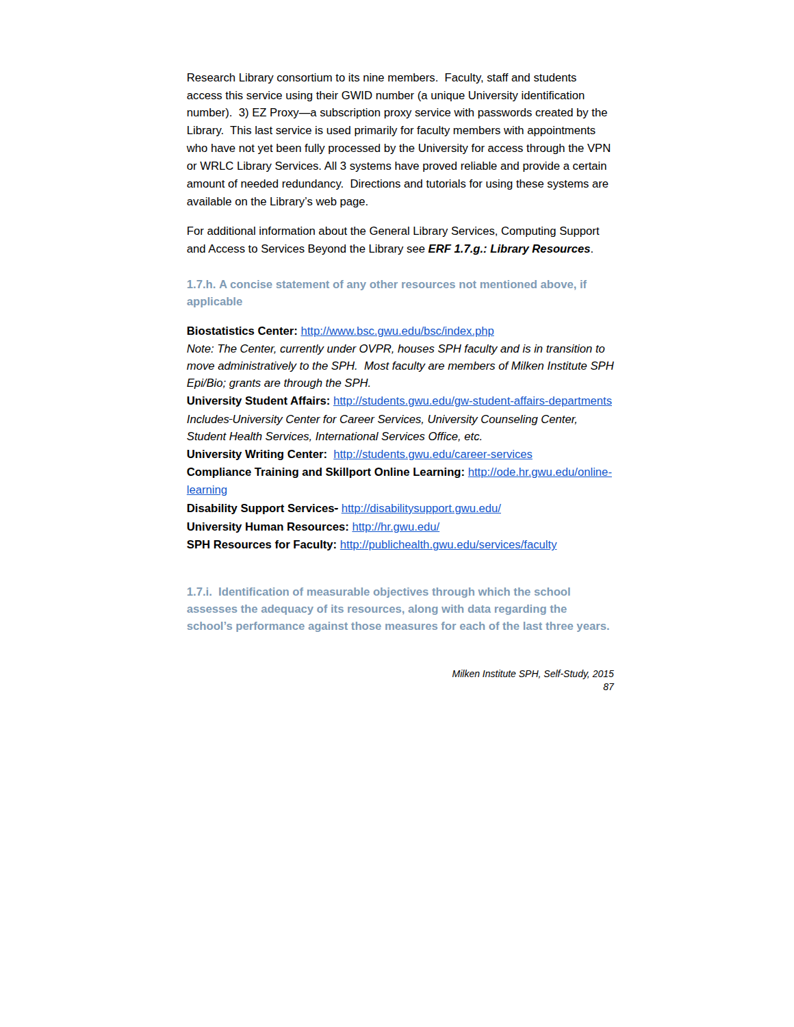Research Library consortium to its nine members. Faculty, staff and students access this service using their GWID number (a unique University identification number). 3) EZ Proxy—a subscription proxy service with passwords created by the Library. This last service is used primarily for faculty members with appointments who have not yet been fully processed by the University for access through the VPN or WRLC Library Services. All 3 systems have proved reliable and provide a certain amount of needed redundancy. Directions and tutorials for using these systems are available on the Library’s web page.
For additional information about the General Library Services, Computing Support and Access to Services Beyond the Library see ERF 1.7.g.: Library Resources.
1.7.h. A concise statement of any other resources not mentioned above, if applicable
Biostatistics Center: http://www.bsc.gwu.edu/bsc/index.php
Note: The Center, currently under OVPR, houses SPH faculty and is in transition to move administratively to the SPH. Most faculty are members of Milken Institute SPH Epi/Bio; grants are through the SPH.
University Student Affairs: http://students.gwu.edu/gw-student-affairs-departments
Includes University Center for Career Services, University Counseling Center, Student Health Services, International Services Office, etc.
University Writing Center: http://students.gwu.edu/career-services
Compliance Training and Skillport Online Learning: http://ode.hr.gwu.edu/online-learning
Disability Support Services- http://disabilitysupport.gwu.edu/
University Human Resources: http://hr.gwu.edu/
SPH Resources for Faculty: http://publichealth.gwu.edu/services/faculty
1.7.i. Identification of measurable objectives through which the school assesses the adequacy of its resources, along with data regarding the school’s performance against those measures for each of the last three years.
Milken Institute SPH, Self-Study, 2015
87